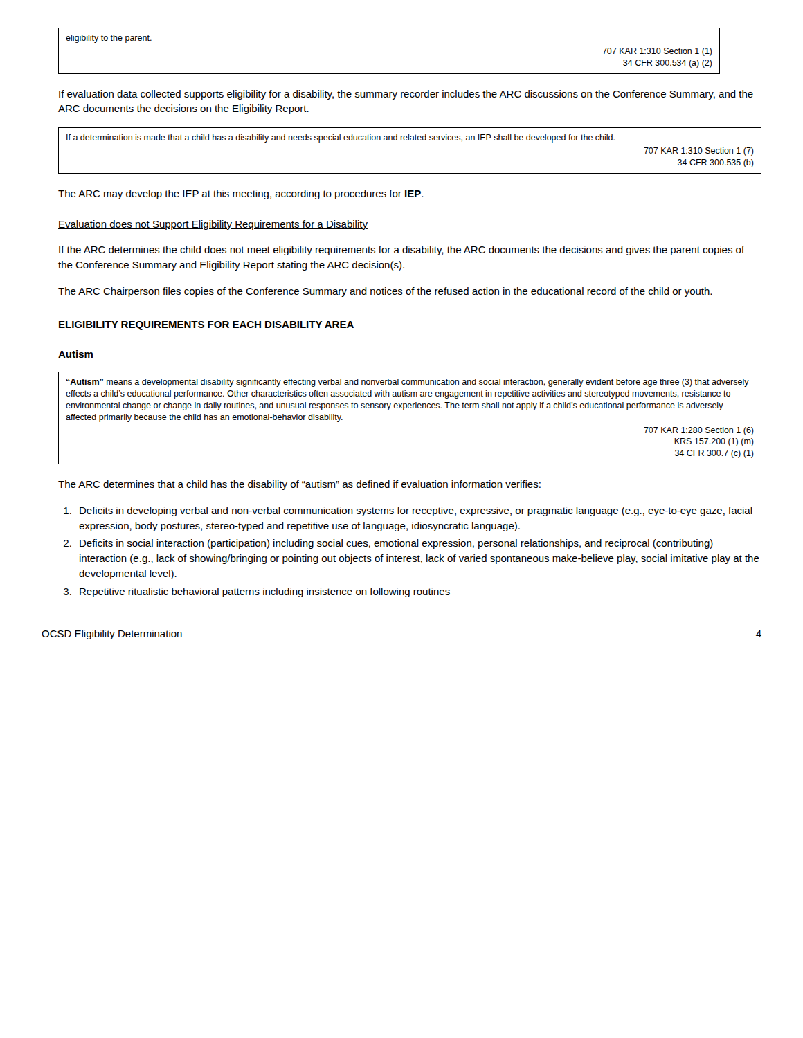eligibility to the parent.
707 KAR 1:310 Section 1 (1) 34 CFR 300.534 (a) (2)
If evaluation data collected supports eligibility for a disability, the summary recorder includes the ARC discussions on the Conference Summary, and the ARC documents the decisions on the Eligibility Report.
If a determination is made that a child has a disability and needs special education and related services, an IEP shall be developed for the child.
707 KAR 1:310 Section 1 (7) 34 CFR 300.535 (b)
The ARC may develop the IEP at this meeting, according to procedures for IEP.
Evaluation does not Support Eligibility Requirements for a Disability
If the ARC determines the child does not meet eligibility requirements for a disability, the ARC documents the decisions and gives the parent copies of the Conference Summary and Eligibility Report stating the ARC decision(s).
The ARC Chairperson files copies of the Conference Summary and notices of the refused action in the educational record of the child or youth.
ELIGIBILITY REQUIREMENTS FOR EACH DISABILITY AREA
Autism
“Autism” means a developmental disability significantly effecting verbal and nonverbal communication and social interaction, generally evident before age three (3) that adversely effects a child’s educational performance. Other characteristics often associated with autism are engagement in repetitive activities and stereotyped movements, resistance to environmental change or change in daily routines, and unusual responses to sensory experiences. The term shall not apply if a child’s educational performance is adversely affected primarily because the child has an emotional-behavior disability.
707 KAR 1:280 Section 1 (6) KRS 157.200 (1) (m) 34 CFR 300.7 (c) (1)
The ARC determines that a child has the disability of “autism” as defined if evaluation information verifies:
Deficits in developing verbal and non-verbal communication systems for receptive, expressive, or pragmatic language (e.g., eye-to-eye gaze, facial expression, body postures, stereo-typed and repetitive use of language, idiosyncratic language).
Deficits in social interaction (participation) including social cues, emotional expression, personal relationships, and reciprocal (contributing) interaction (e.g., lack of showing/bringing or pointing out objects of interest, lack of varied spontaneous make-believe play, social imitative play at the developmental level).
Repetitive ritualistic behavioral patterns including insistence on following routines
OCSD Eligibility Determination 4